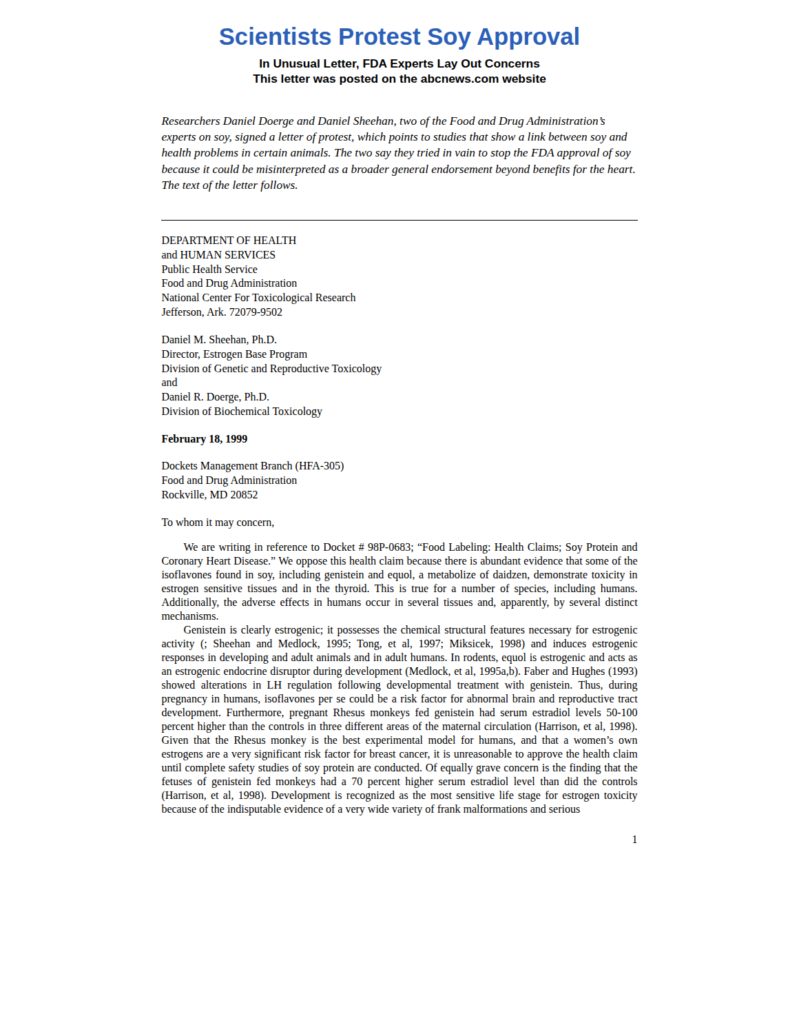Scientists Protest Soy Approval
In Unusual Letter, FDA Experts Lay Out Concerns
This letter was posted on the abcnews.com website
Researchers Daniel Doerge and Daniel Sheehan, two of the Food and Drug Administration’s experts on soy, signed a letter of protest, which points to studies that show a link between soy and health problems in certain animals. The two say they tried in vain to stop the FDA approval of soy because it could be misinterpreted as a broader general endorsement beyond benefits for the heart. The text of the letter follows.
DEPARTMENT OF HEALTH
and HUMAN SERVICES
Public Health Service
Food and Drug Administration
National Center For Toxicological Research
Jefferson, Ark. 72079-9502
Daniel M. Sheehan, Ph.D.
Director, Estrogen Base Program
Division of Genetic and Reproductive Toxicology
and
Daniel R. Doerge, Ph.D.
Division of Biochemical Toxicology
February 18, 1999
Dockets Management Branch (HFA-305)
Food and Drug Administration
Rockville, MD 20852
To whom it may concern,
We are writing in reference to Docket # 98P-0683; “Food Labeling: Health Claims; Soy Protein and Coronary Heart Disease.” We oppose this health claim because there is abundant evidence that some of the isoflavones found in soy, including genistein and equol, a metabolize of daidzen, demonstrate toxicity in estrogen sensitive tissues and in the thyroid. This is true for a number of species, including humans. Additionally, the adverse effects in humans occur in several tissues and, apparently, by several distinct mechanisms.
Genistein is clearly estrogenic; it possesses the chemical structural features necessary for estrogenic activity (; Sheehan and Medlock, 1995; Tong, et al, 1997; Miksicek, 1998) and induces estrogenic responses in developing and adult animals and in adult humans. In rodents, equol is estrogenic and acts as an estrogenic endocrine disruptor during development (Medlock, et al, 1995a,b). Faber and Hughes (1993) showed alterations in LH regulation following developmental treatment with genistein. Thus, during pregnancy in humans, isoflavones per se could be a risk factor for abnormal brain and reproductive tract development. Furthermore, pregnant Rhesus monkeys fed genistein had serum estradiol levels 50-100 percent higher than the controls in three different areas of the maternal circulation (Harrison, et al, 1998). Given that the Rhesus monkey is the best experimental model for humans, and that a women’s own estrogens are a very significant risk factor for breast cancer, it is unreasonable to approve the health claim until complete safety studies of soy protein are conducted. Of equally grave concern is the finding that the fetuses of genistein fed monkeys had a 70 percent higher serum estradiol level than did the controls (Harrison, et al, 1998). Development is recognized as the most sensitive life stage for estrogen toxicity because of the indisputable evidence of a very wide variety of frank malformations and serious
1